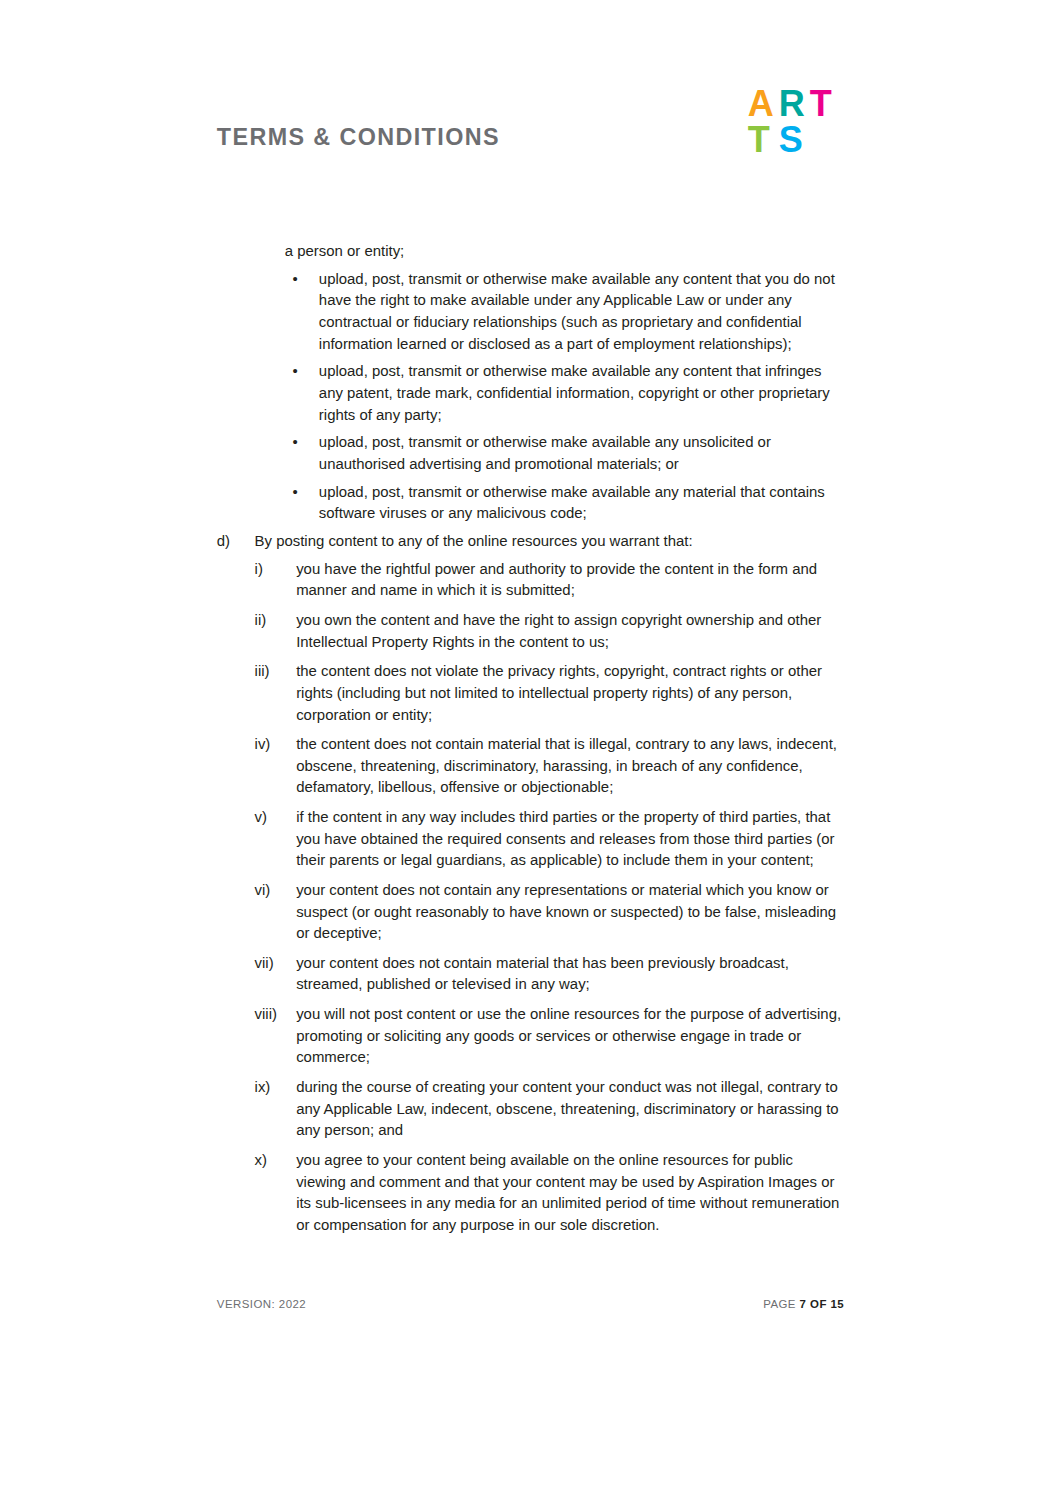Terms & Conditions
A R T T S
a person or entity;
upload, post, transmit or otherwise make available any content that you do not have the right to make available under any Applicable Law or under any contractual or fiduciary relationships (such as proprietary and confidential information learned or disclosed as a part of employment relationships);
upload, post, transmit or otherwise make available any content that infringes any patent, trade mark, confidential information, copyright or other proprietary rights of any party;
upload, post, transmit or otherwise make available any unsolicited or unauthorised advertising and promotional materials; or
upload, post, transmit or otherwise make available any material that contains software viruses or any malicivous code;
d) By posting content to any of the online resources you warrant that:
i) you have the rightful power and authority to provide the content in the form and manner and name in which it is submitted;
ii) you own the content and have the right to assign copyright ownership and other Intellectual Property Rights in the content to us;
iii) the content does not violate the privacy rights, copyright, contract rights or other rights (including but not limited to intellectual property rights) of any person, corporation or entity;
iv) the content does not contain material that is illegal, contrary to any laws, indecent, obscene, threatening, discriminatory, harassing, in breach of any confidence, defamatory, libellous, offensive or objectionable;
v) if the content in any way includes third parties or the property of third parties, that you have obtained the required consents and releases from those third parties (or their parents or legal guardians, as applicable) to include them in your content;
vi) your content does not contain any representations or material which you know or suspect (or ought reasonably to have known or suspected) to be false, misleading or deceptive;
vii) your content does not contain material that has been previously broadcast, streamed, published or televised in any way;
viii) you will not post content or use the online resources for the purpose of advertising, promoting or soliciting any goods or services or otherwise engage in trade or commerce;
ix) during the course of creating your content your conduct was not illegal, contrary to any Applicable Law, indecent, obscene, threatening, discriminatory or harassing to any person; and
x) you agree to your content being available on the online resources for public viewing and comment and that your content may be used by Aspiration Images or its sub-licensees in any media for an unlimited period of time without remuneration or compensation for any purpose in our sole discretion.
VERSION: 2022
PAGE 7 OF 15